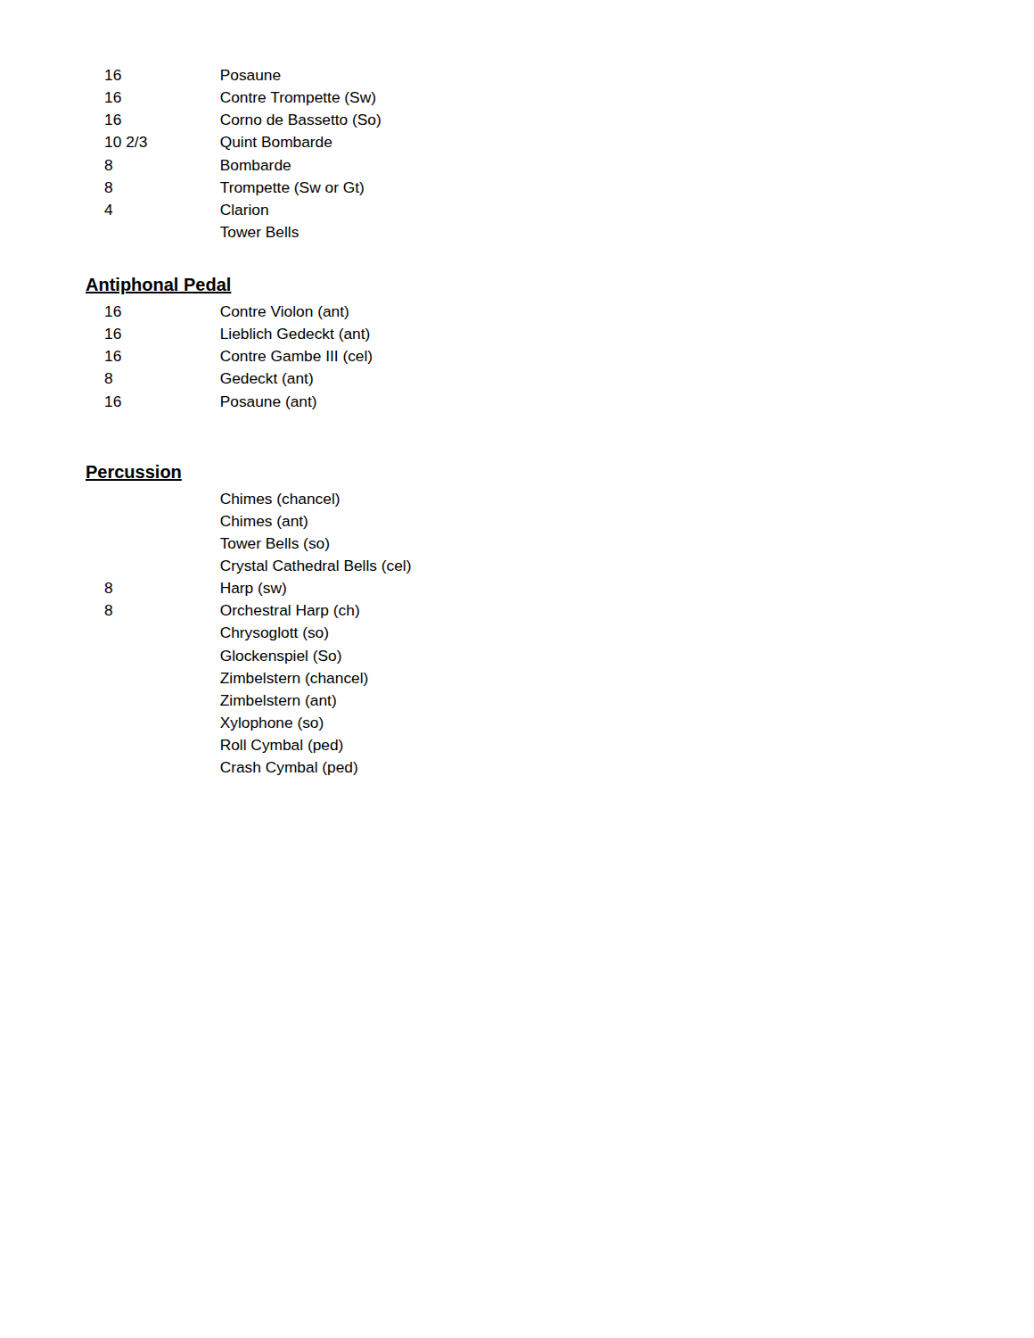| 16 | Posaune |
| 16 | Contre Trompette (Sw) |
| 16 | Corno de Bassetto (So) |
| 10 2/3 | Quint Bombarde |
| 8 | Bombarde |
| 8 | Trompette (Sw or Gt) |
| 4 | Clarion |
| | Tower Bells |
Antiphonal Pedal
| 16 | Contre Violon (ant) |
| 16 | Lieblich Gedeckt (ant) |
| 16 | Contre Gambe III (cel) |
| 8 | Gedeckt (ant) |
| 16 | Posaune (ant) |
Percussion
| | Chimes (chancel) |
| | Chimes (ant) |
| | Tower Bells (so) |
| | Crystal Cathedral Bells (cel) |
| 8 | Harp (sw) |
| 8 | Orchestral Harp (ch) |
| | Chrysoglott (so) |
| | Glockenspiel (So) |
| | Zimbelstern (chancel) |
| | Zimbelstern (ant) |
| | Xylophone (so) |
| | Roll Cymbal (ped) |
| | Crash Cymbal (ped) |